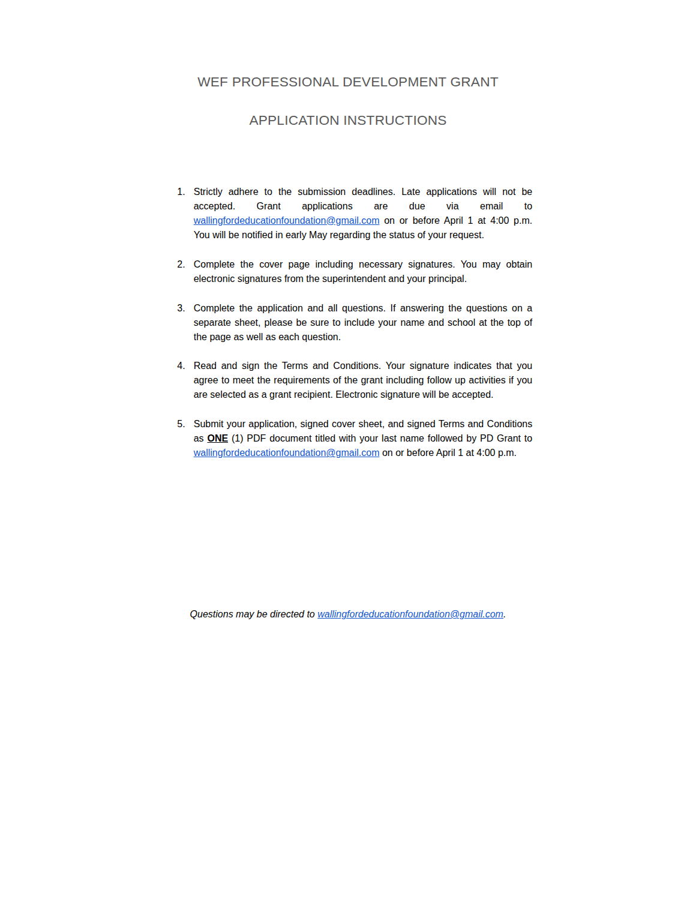WEF PROFESSIONAL DEVELOPMENT GRANT
APPLICATION INSTRUCTIONS
Strictly adhere to the submission deadlines. Late applications will not be accepted. Grant applications are due via email to wallingfordeducationfoundation@gmail.com on or before April 1 at 4:00 p.m. You will be notified in early May regarding the status of your request.
Complete the cover page including necessary signatures. You may obtain electronic signatures from the superintendent and your principal.
Complete the application and all questions. If answering the questions on a separate sheet, please be sure to include your name and school at the top of the page as well as each question.
Read and sign the Terms and Conditions. Your signature indicates that you agree to meet the requirements of the grant including follow up activities if you are selected as a grant recipient. Electronic signature will be accepted.
Submit your application, signed cover sheet, and signed Terms and Conditions as ONE (1) PDF document titled with your last name followed by PD Grant to wallingfordeducationfoundation@gmail.com on or before April 1 at 4:00 p.m.
Questions may be directed to wallingfordeducationfoundation@gmail.com.